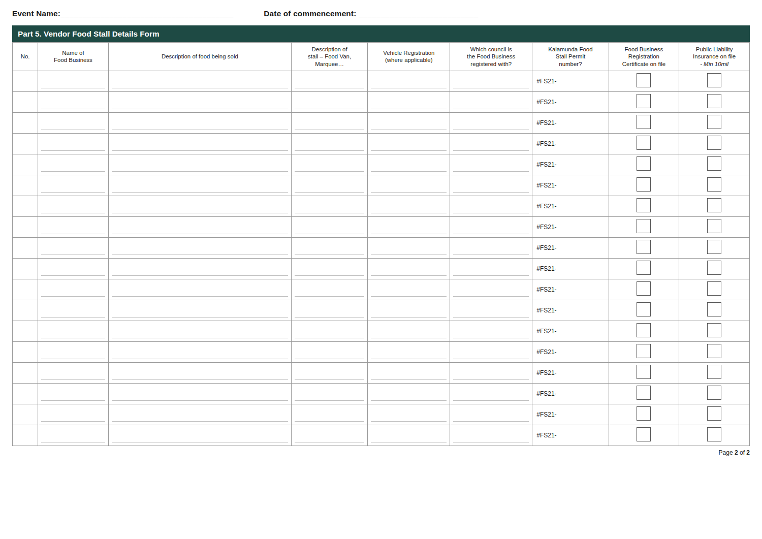Event Name:_______________________________________ Date of commencement: ___________________________
Part 5. Vendor Food Stall Details Form
| No. | Name of Food Business | Description of food being sold | Description of stall – Food Van, Marquee… | Vehicle Registration (where applicable) | Which council is the Food Business registered with? | Kalamunda Food Stall Permit number? | Food Business Registration Certificate on file | Public Liability Insurance on file - Min 10mil |
| --- | --- | --- | --- | --- | --- | --- | --- | --- |
| | | | | | | #FS21- | | |
| | | | | | | #FS21- | | |
| | | | | | | #FS21- | | |
| | | | | | | #FS21- | | |
| | | | | | | #FS21- | | |
| | | | | | | #FS21- | | |
| | | | | | | #FS21- | | |
| | | | | | | #FS21- | | |
| | | | | | | #FS21- | | |
| | | | | | | #FS21- | | |
| | | | | | | #FS21- | | |
| | | | | | | #FS21- | | |
| | | | | | | #FS21- | | |
| | | | | | | #FS21- | | |
| | | | | | | #FS21- | | |
| | | | | | | #FS21- | | |
| | | | | | | #FS21- | | |
| | | | | | | #FS21- | | |
Page 2 of 2